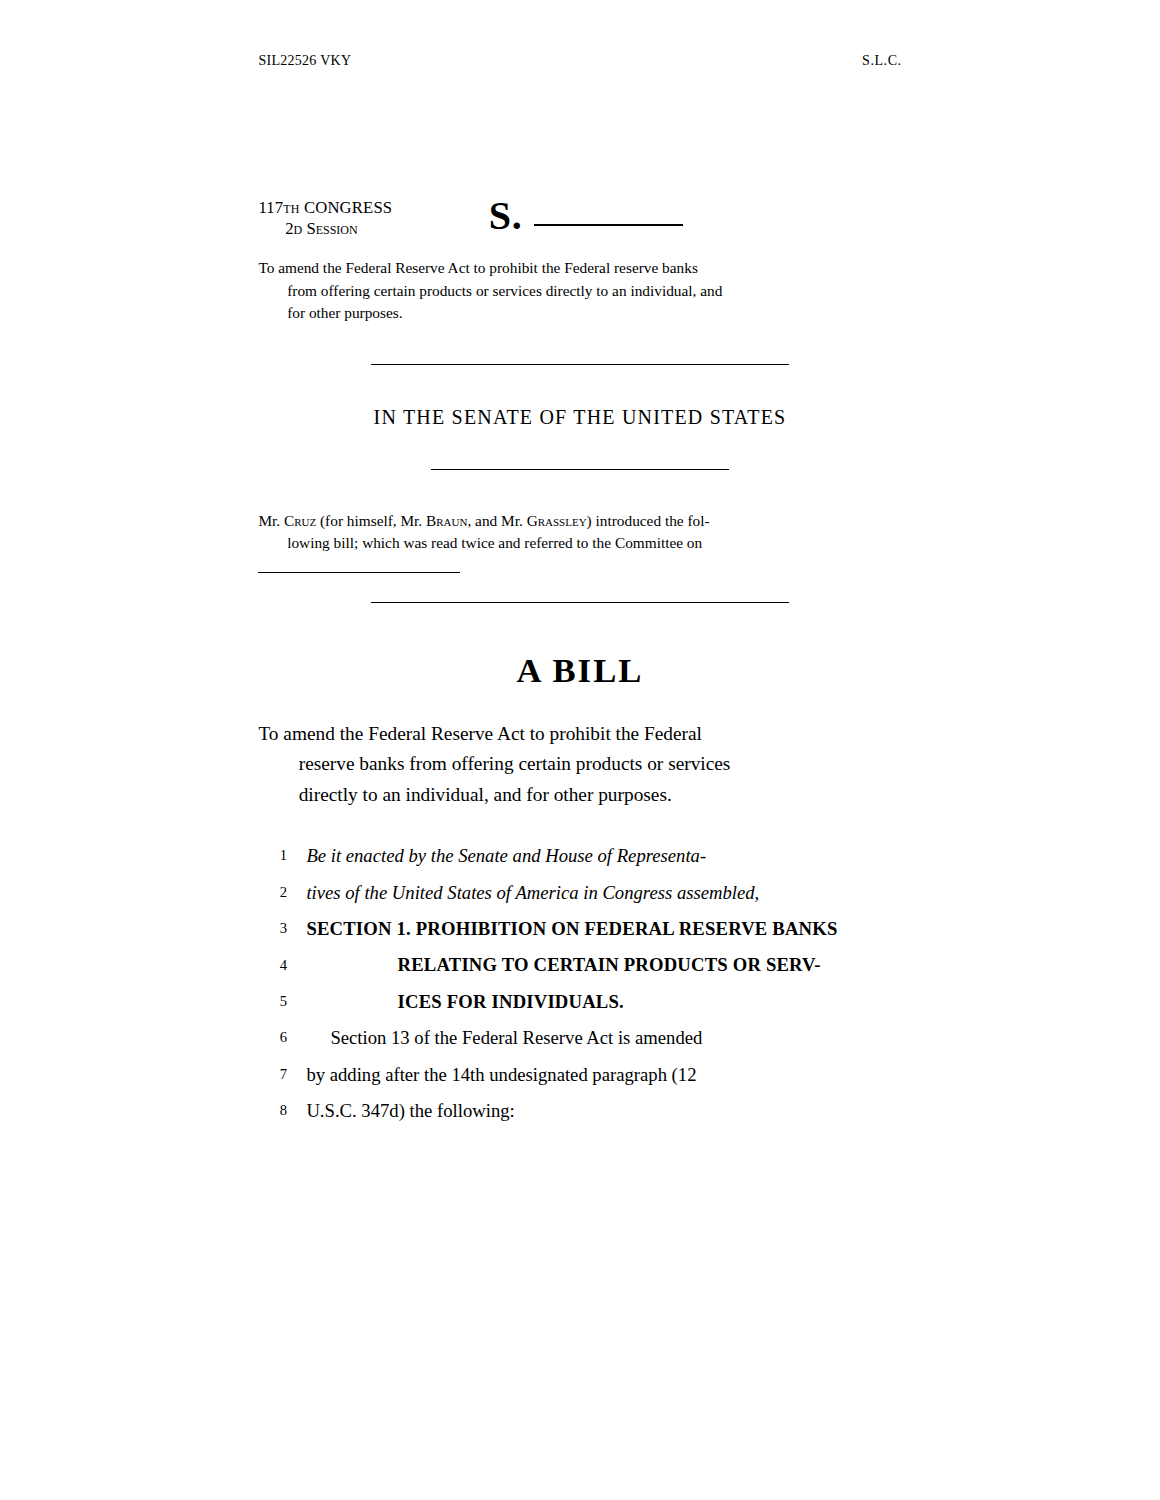SIL22526 VKY
S.L.C.
117th CONGRESS
2d Session
S.
To amend the Federal Reserve Act to prohibit the Federal reserve banks
from offering certain products or services directly to an individual, and
for other purposes.
IN THE SENATE OF THE UNITED STATES
Mr. Cruz (for himself, Mr. Braun, and Mr. Grassley) introduced the fol-
lowing bill; which was read twice and referred to the Committee on
A BILL
To amend the Federal Reserve Act to prohibit the Federal
reserve banks from offering certain products or services
directly to an individual, and for other purposes.
Be it enacted by the Senate and House of Representa-
tives of the United States of America in Congress assembled,
SECTION 1. PROHIBITION ON FEDERAL RESERVE BANKS
RELATING TO CERTAIN PRODUCTS OR SERV-
ICES FOR INDIVIDUALS.
Section 13 of the Federal Reserve Act is amended
by adding after the 14th undesignated paragraph (12
U.S.C. 347d) the following: